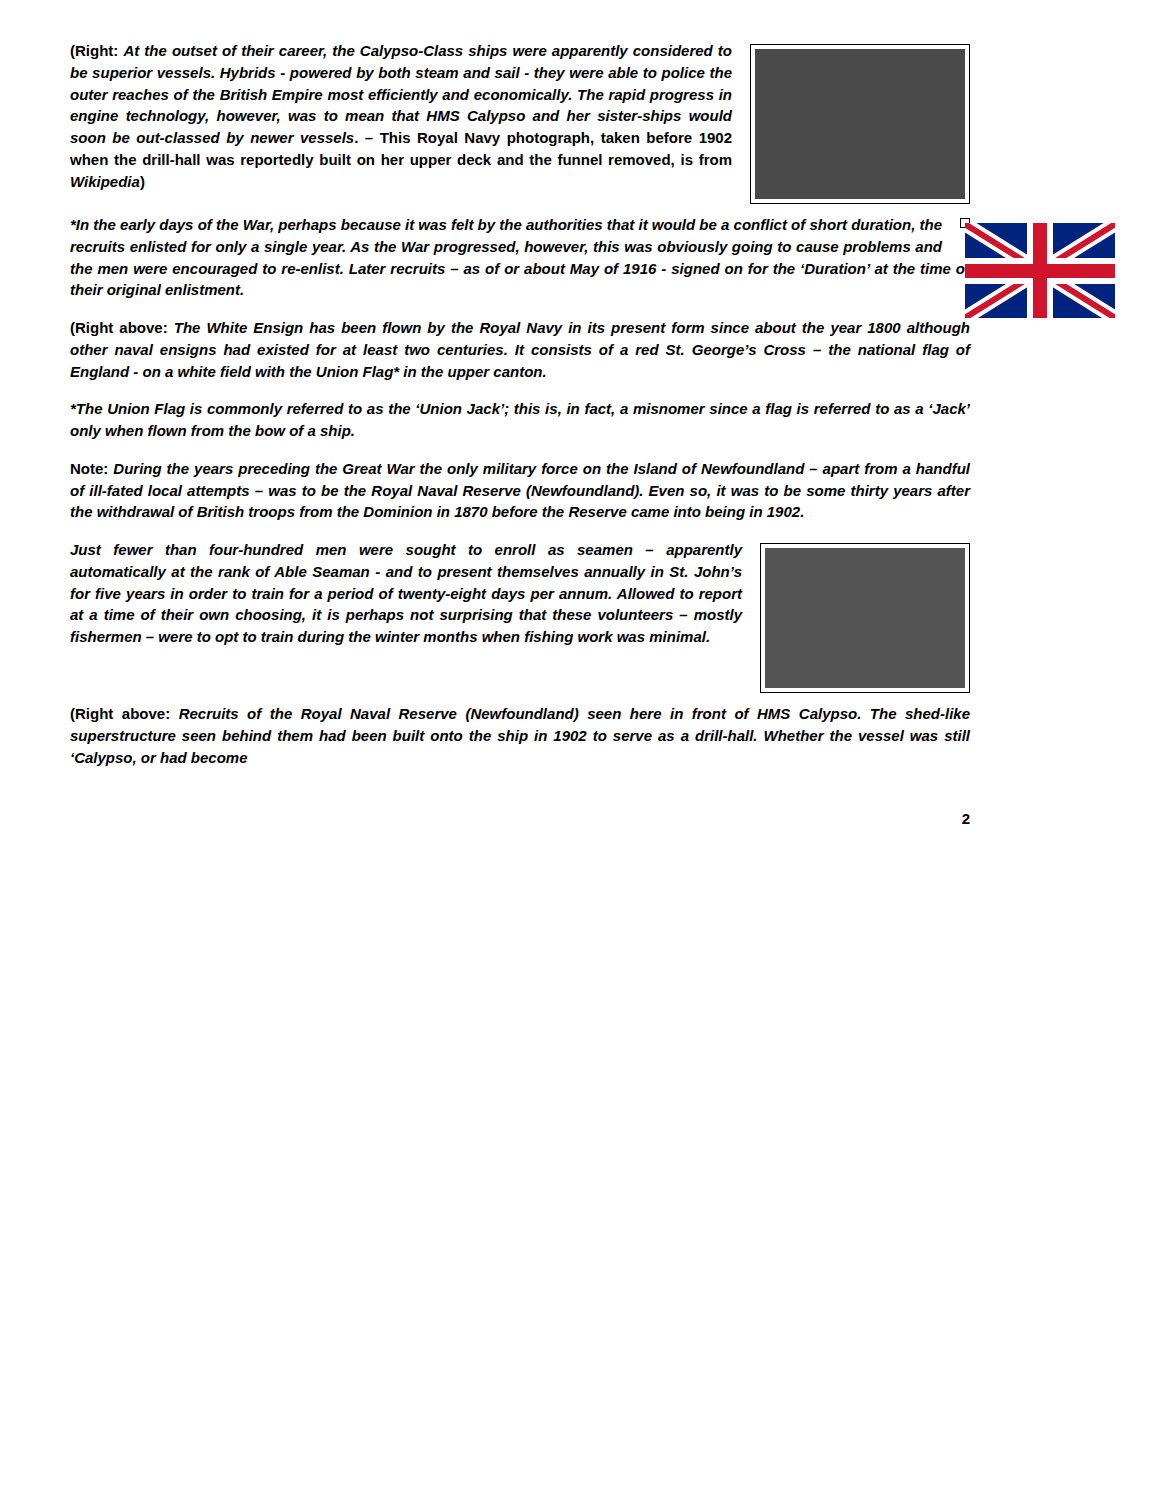(Right: At the outset of their career, the Calypso-Class ships were apparently considered to be superior vessels. Hybrids - powered by both steam and sail - they were able to police the outer reaches of the British Empire most efficiently and economically. The rapid progress in engine technology, however, was to mean that HMS Calypso and her sister-ships would soon be out-classed by newer vessels. – This Royal Navy photograph, taken before 1902 when the drill-hall was reportedly built on her upper deck and the funnel removed, is from Wikipedia)
*In the early days of the War, perhaps because it was felt by the authorities that it would be a conflict of short duration, the recruits enlisted for only a single year. As the War progressed, however, this was obviously going to cause problems and the men were encouraged to re-enlist. Later recruits – as of or about May of 1916 - signed on for the ‘Duration’ at the time of their original enlistment.
(Right above: The White Ensign has been flown by the Royal Navy in its present form since about the year 1800 although other naval ensigns had existed for at least two centuries. It consists of a red St. George’s Cross – the national flag of England - on a white field with the Union Flag* in the upper canton.
*The Union Flag is commonly referred to as the ‘Union Jack’; this is, in fact, a misnomer since a flag is referred to as a ‘Jack’ only when flown from the bow of a ship.
Note: During the years preceding the Great War the only military force on the Island of Newfoundland – apart from a handful of ill-fated local attempts – was to be the Royal Naval Reserve (Newfoundland). Even so, it was to be some thirty years after the withdrawal of British troops from the Dominion in 1870 before the Reserve came into being in 1902.
Just fewer than four-hundred men were sought to enroll as seamen – apparently automatically at the rank of Able Seaman - and to present themselves annually in St. John’s for five years in order to train for a period of twenty-eight days per annum. Allowed to report at a time of their own choosing, it is perhaps not surprising that these volunteers – mostly fishermen – were to opt to train during the winter months when fishing work was minimal.
(Right above: Recruits of the Royal Naval Reserve (Newfoundland) seen here in front of HMS Calypso. The shed-like superstructure seen behind them had been built onto the ship in 1902 to serve as a drill-hall. Whether the vessel was still ‘Calypso, or had become
2